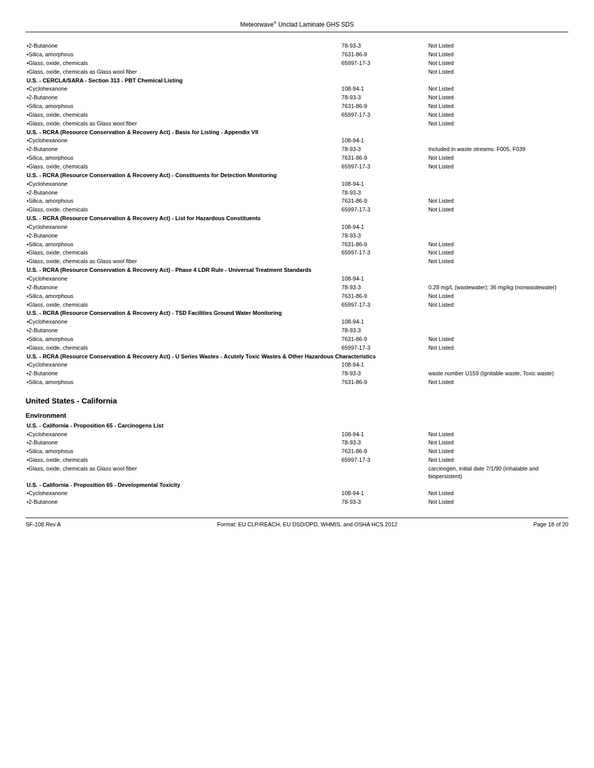Meteorwave® Unclad Laminate GHS SDS
| •2-Butanone | 78-93-3 | Not Listed |
| •Silica, amorphous | 7631-86-9 | Not Listed |
| •Glass, oxide, chemicals | 65997-17-3 | Not Listed |
| •Glass, oxide, chemicals as Glass wool fiber | | Not Listed |
| U.S. - CERCLA/SARA - Section 313 - PBT Chemical Listing |
| •Cyclohexanone | 108-94-1 | Not Listed |
| •2-Butanone | 78-93-3 | Not Listed |
| •Silica, amorphous | 7631-86-9 | Not Listed |
| •Glass, oxide, chemicals | 65997-17-3 | Not Listed |
| •Glass, oxide, chemicals as Glass wool fiber | | Not Listed |
| U.S. - RCRA (Resource Conservation & Recovery Act) - Basis for Listing - Appendix VII |
| •Cyclohexanone | 108-94-1 | |
| •2-Butanone | 78-93-3 | Included in waste streams: F005, F039 |
| •Silica, amorphous | 7631-86-9 | Not Listed |
| •Glass, oxide, chemicals | 65997-17-3 | Not Listed |
| U.S. - RCRA (Resource Conservation & Recovery Act) - Constituents for Detection Monitoring |
| •Cyclohexanone | 108-94-1 | |
| •2-Butanone | 78-93-3 | |
| •Silica, amorphous | 7631-86-9 | Not Listed |
| •Glass, oxide, chemicals | 65997-17-3 | Not Listed |
| U.S. - RCRA (Resource Conservation & Recovery Act) - List for Hazardous Constituents |
| •Cyclohexanone | 108-94-1 | |
| •2-Butanone | 78-93-3 | |
| •Silica, amorphous | 7631-86-9 | Not Listed |
| •Glass, oxide, chemicals | 65997-17-3 | Not Listed |
| •Glass, oxide, chemicals as Glass wool fiber | | Not Listed |
| U.S. - RCRA (Resource Conservation & Recovery Act) - Phase 4 LDR Rule - Universal Treatment Standards |
| •Cyclohexanone | 108-94-1 | |
| •2-Butanone | 78-93-3 | 0.28 mg/L (wastewater); 36 mg/kg (nonwastewater) |
| •Silica, amorphous | 7631-86-9 | Not Listed |
| •Glass, oxide, chemicals | 65997-17-3 | Not Listed |
| U.S. - RCRA (Resource Conservation & Recovery Act) - TSD Facilities Ground Water Monitoring |
| •Cyclohexanone | 108-94-1 | |
| •2-Butanone | 78-93-3 | |
| •Silica, amorphous | 7631-86-9 | Not Listed |
| •Glass, oxide, chemicals | 65997-17-3 | Not Listed |
| U.S. - RCRA (Resource Conservation & Recovery Act) - U Series Wastes - Acutely Toxic Wastes & Other Hazardous Characteristics |
| •Cyclohexanone | 108-94-1 | |
| •2-Butanone | 78-93-3 | waste number U159 (Ignitable waste, Toxic waste) |
| •Silica, amorphous | 7631-86-9 | Not Listed |
United States - California
Environment
| U.S. - California - Proposition 65 - Carcinogens List |
| •Cyclohexanone | 108-94-1 | Not Listed |
| •2-Butanone | 78-93-3 | Not Listed |
| •Silica, amorphous | 7631-86-9 | Not Listed |
| •Glass, oxide, chemicals | 65997-17-3 | Not Listed |
| •Glass, oxide, chemicals as Glass wool fiber | | carcinogen, initial date 7/1/90 (inhalable and biopersistent) |
| U.S. - California - Proposition 65 - Developmental Toxicity |
| •Cyclohexanone | 108-94-1 | Not Listed |
| •2-Butanone | 78-93-3 | Not Listed |
SF-108 Rev A
Format: EU CLP/REACH, EU DSD/DPD, WHMIS, and OSHA HCS 2012
Page 18 of 20